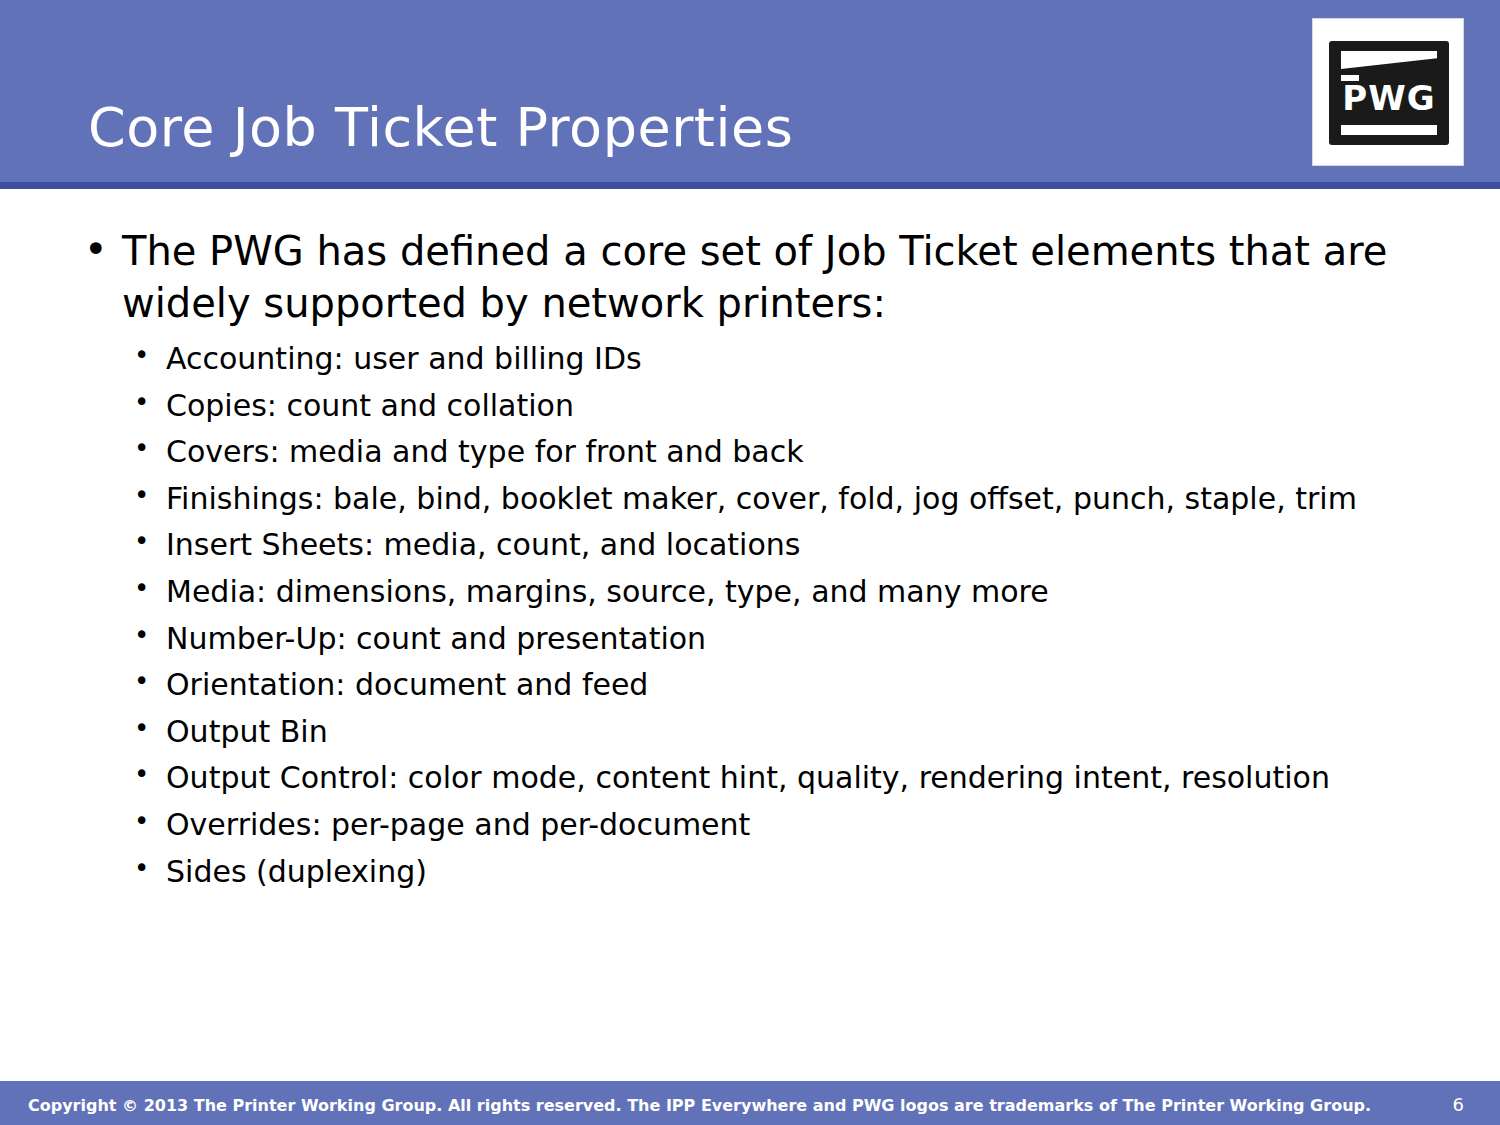Core Job Ticket Properties
PWG
The PWG has defined a core set of Job Ticket elements that are widely supported by network printers:
Accounting: user and billing IDs
Copies: count and collation
Covers: media and type for front and back
Finishings: bale, bind, booklet maker, cover, fold, jog offset, punch, staple, trim
Insert Sheets: media, count, and locations
Media: dimensions, margins, source, type, and many more
Number-Up: count and presentation
Orientation: document and feed
Output Bin
Output Control: color mode, content hint, quality, rendering intent, resolution
Overrides: per-page and per-document
Sides (duplexing)
Copyright © 2013 The Printer Working Group. All rights reserved. The IPP Everywhere and PWG logos are trademarks of The Printer Working Group.
6